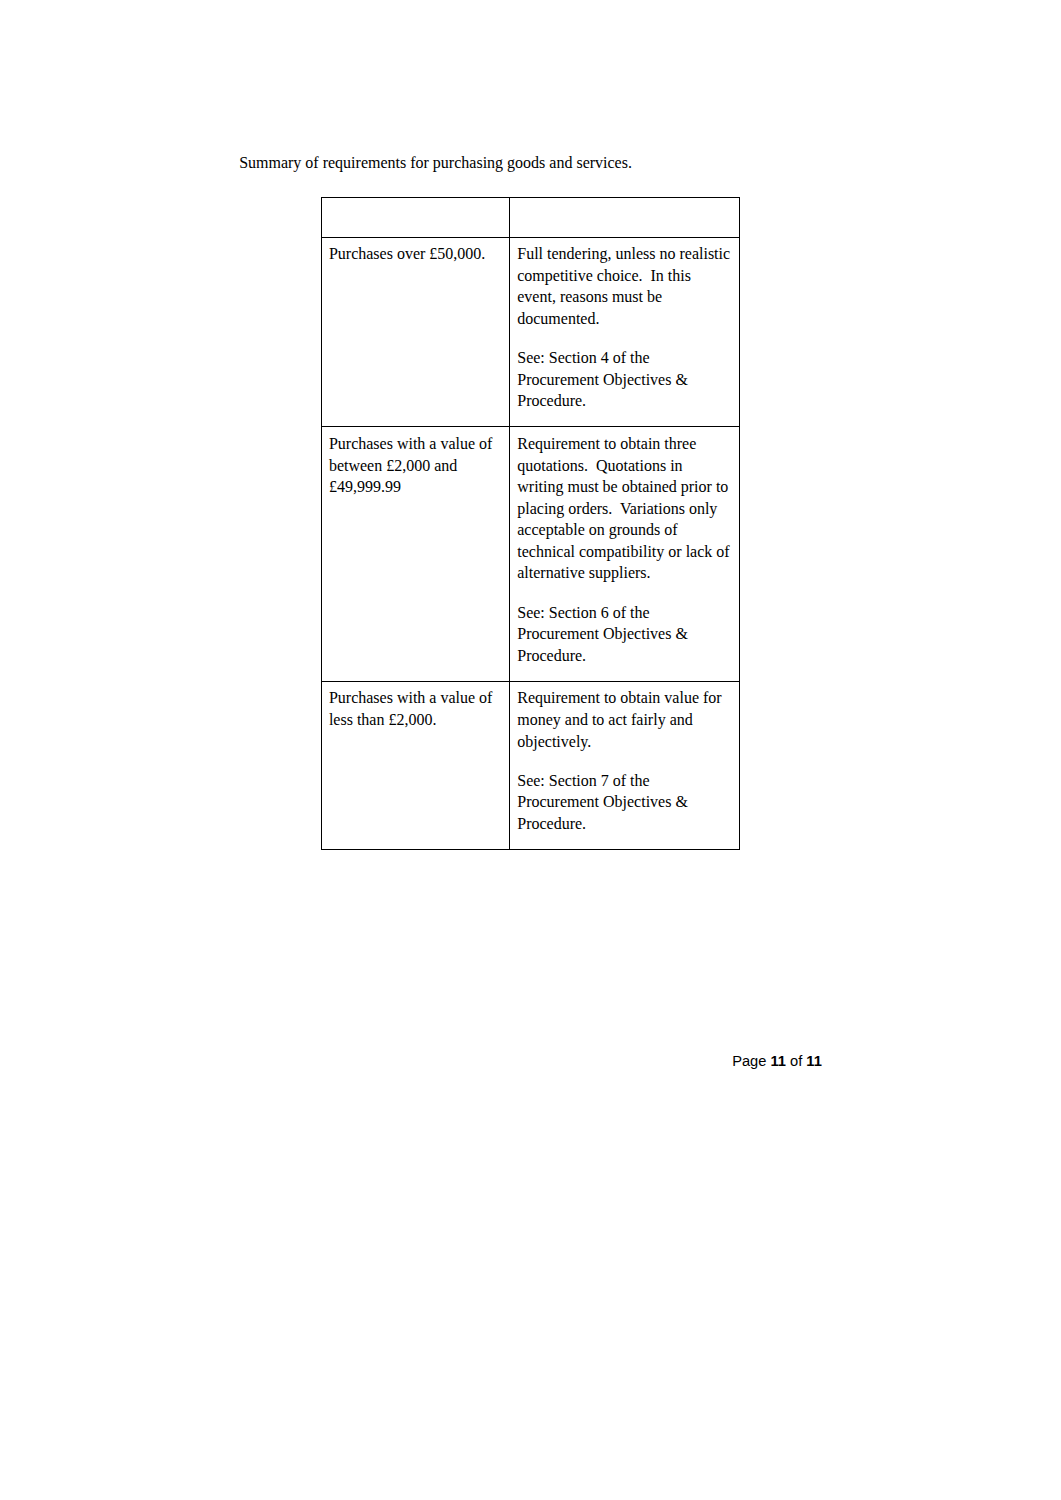Summary of requirements for purchasing goods and services.
| Purchases over £50,000. | Full tendering, unless no realistic competitive choice. In this event, reasons must be documented. See: Section 4 of the Procurement Objectives & Procedure. |
| Purchases with a value of between £2,000 and £49,999.99 | Requirement to obtain three quotations. Quotations in writing must be obtained prior to placing orders. Variations only acceptable on grounds of technical compatibility or lack of alternative suppliers. See: Section 6 of the Procurement Objectives & Procedure. |
| Purchases with a value of less than £2,000. | Requirement to obtain value for money and to act fairly and objectively. See: Section 7 of the Procurement Objectives & Procedure. |
Page 11 of 11